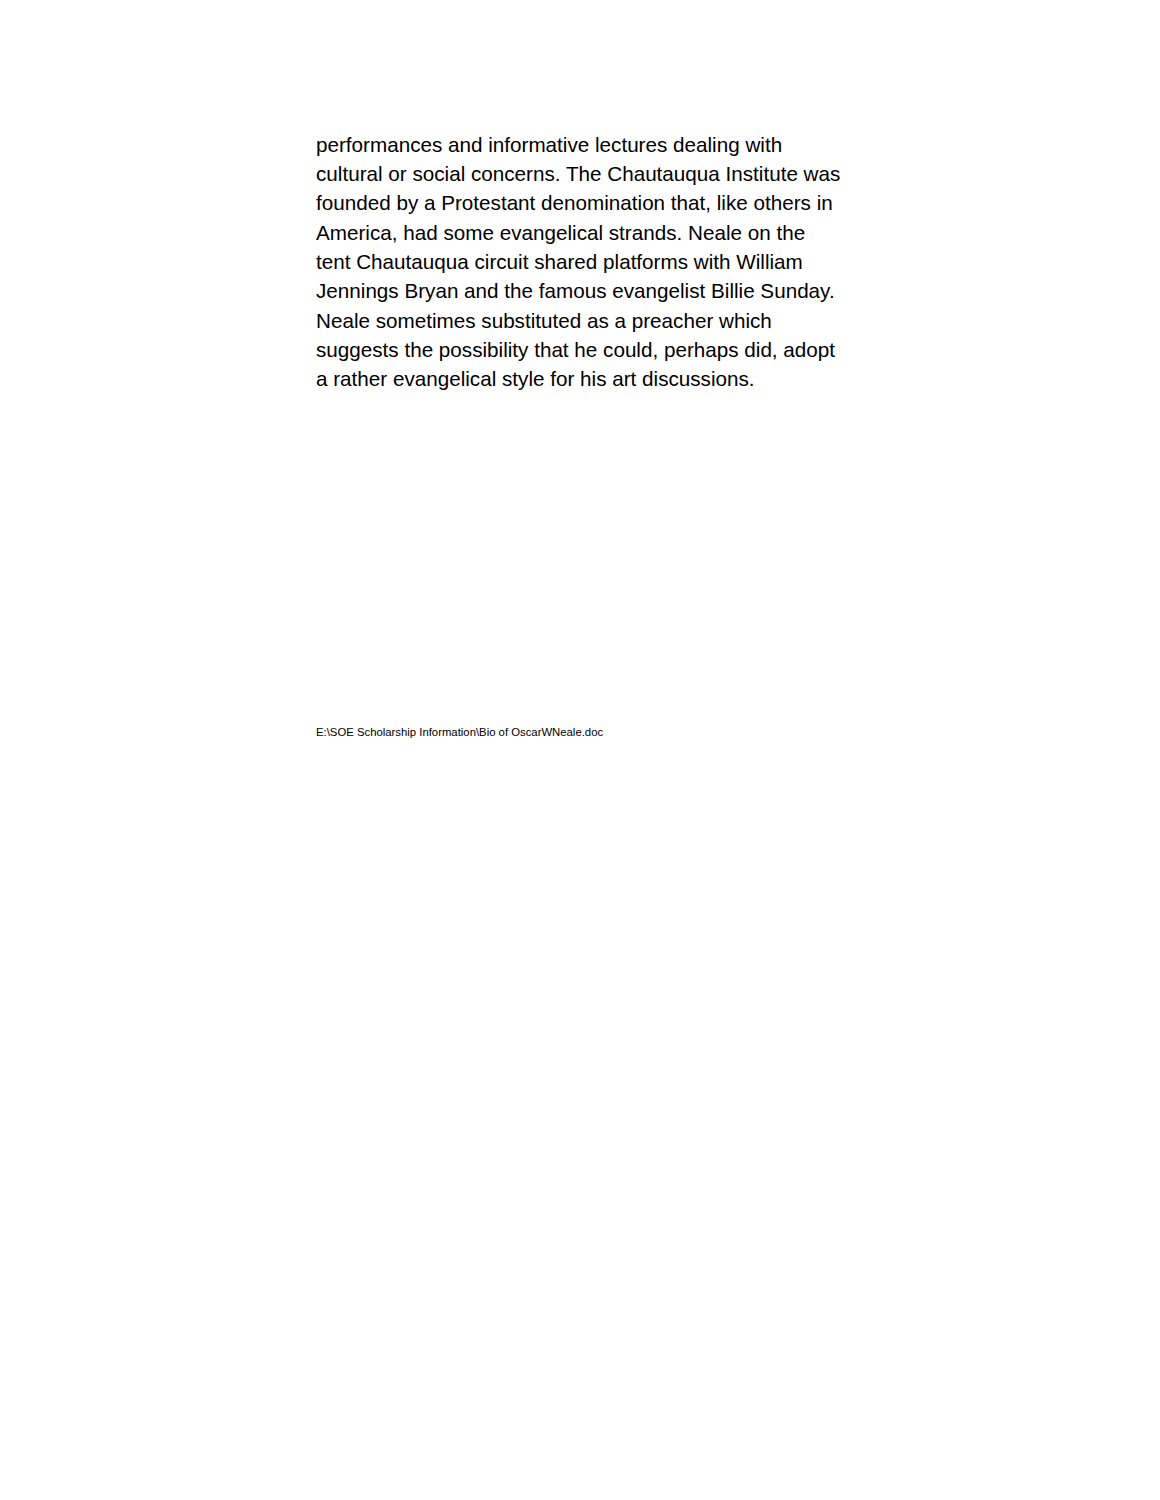performances and informative lectures dealing with cultural or social concerns. The Chautauqua Institute was founded by a Protestant denomination that, like others in America, had some evangelical strands. Neale on the tent Chautauqua circuit shared platforms with William Jennings Bryan and the famous evangelist Billie Sunday. Neale sometimes substituted as a preacher which suggests the possibility that he could, perhaps did, adopt a rather evangelical style for his art discussions.
E:\SOE Scholarship Information\Bio of OscarWNeale.doc